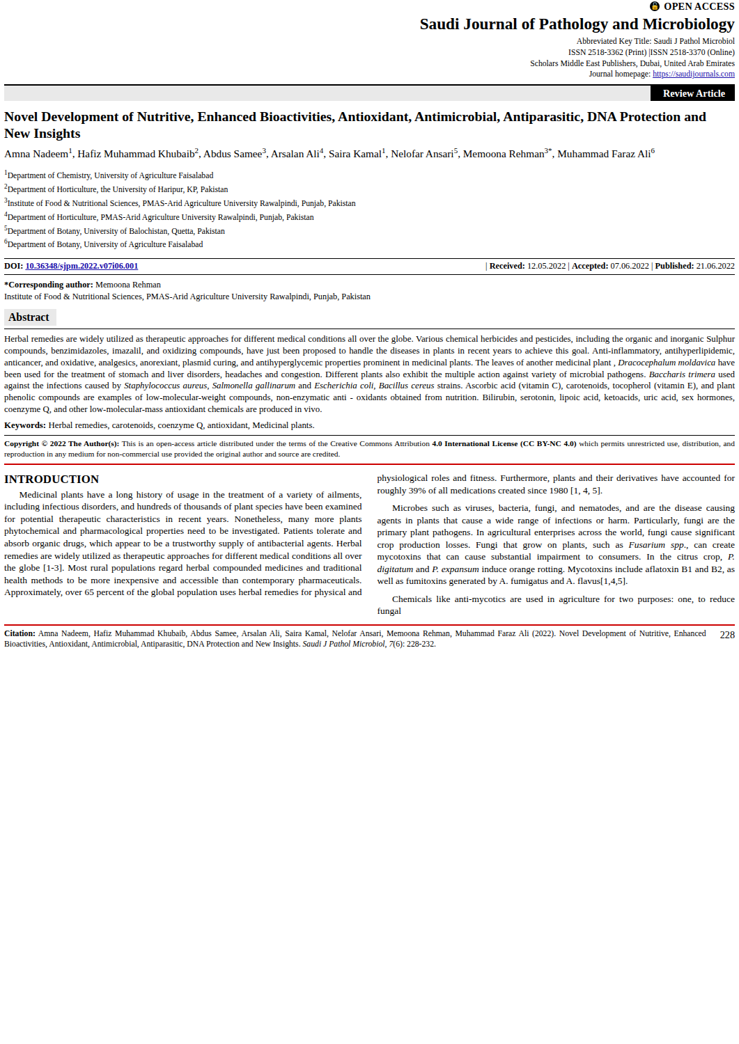🔓 OPEN ACCESS
Saudi Journal of Pathology and Microbiology
Abbreviated Key Title: Saudi J Pathol Microbiol
ISSN 2518-3362 (Print) |ISSN 2518-3370 (Online)
Scholars Middle East Publishers, Dubai, United Arab Emirates
Journal homepage: https://saudijournals.com
Review Article
Novel Development of Nutritive, Enhanced Bioactivities, Antioxidant, Antimicrobial, Antiparasitic, DNA Protection and New Insights
Amna Nadeem1, Hafiz Muhammad Khubaib2, Abdus Samee3, Arsalan Ali4, Saira Kamal1, Nelofar Ansari5, Memoona Rehman3*, Muhammad Faraz Ali6
1Department of Chemistry, University of Agriculture Faisalabad
2Department of Horticulture, the University of Haripur, KP, Pakistan
3Institute of Food & Nutritional Sciences, PMAS-Arid Agriculture University Rawalpindi, Punjab, Pakistan
4Department of Horticulture, PMAS-Arid Agriculture University Rawalpindi, Punjab, Pakistan
5Department of Botany, University of Balochistan, Quetta, Pakistan
6Department of Botany, University of Agriculture Faisalabad
DOI: 10.36348/sjpm.2022.v07i06.001
| Received: 12.05.2022 | Accepted: 07.06.2022 | Published: 21.06.2022
*Corresponding author: Memoona Rehman
Institute of Food & Nutritional Sciences, PMAS-Arid Agriculture University Rawalpindi, Punjab, Pakistan
Abstract
Herbal remedies are widely utilized as therapeutic approaches for different medical conditions all over the globe. Various chemical herbicides and pesticides, including the organic and inorganic Sulphur compounds, benzimidazoles, imazalil, and oxidizing compounds, have just been proposed to handle the diseases in plants in recent years to achieve this goal. Anti-inflammatory, antihyperlipidemic, anticancer, and oxidative, analgesics, anorexiant, plasmid curing, and antihyperglycemic properties prominent in medicinal plants. The leaves of another medicinal plant , Dracocephalum moldavica have been used for the treatment of stomach and liver disorders, headaches and congestion. Different plants also exhibit the multiple action against variety of microbial pathogens. Baccharis trimera used against the infections caused by Staphylococcus aureus, Salmonella gallinarum and Escherichia coli, Bacillus cereus strains. Ascorbic acid (vitamin C), carotenoids, tocopherol (vitamin E), and plant phenolic compounds are examples of low-molecular-weight compounds, non-enzymatic anti - oxidants obtained from nutrition. Bilirubin, serotonin, lipoic acid, ketoacids, uric acid, sex hormones, coenzyme Q, and other low-molecular-mass antioxidant chemicals are produced in vivo.
Keywords: Herbal remedies, carotenoids, coenzyme Q, antioxidant, Medicinal plants.
Copyright © 2022 The Author(s): This is an open-access article distributed under the terms of the Creative Commons Attribution 4.0 International License (CC BY-NC 4.0) which permits unrestricted use, distribution, and reproduction in any medium for non-commercial use provided the original author and source are credited.
INTRODUCTION
Medicinal plants have a long history of usage in the treatment of a variety of ailments, including infectious disorders, and hundreds of thousands of plant species have been examined for potential therapeutic characteristics in recent years. Nonetheless, many more plants phytochemical and pharmacological properties need to be investigated. Patients tolerate and absorb organic drugs, which appear to be a trustworthy supply of antibacterial agents. Herbal remedies are widely utilized as therapeutic approaches for different medical conditions all over the globe [1-3]. Most rural populations regard herbal compounded medicines and traditional health methods to be more inexpensive and accessible than contemporary pharmaceuticals. Approximately, over 65 percent of the global population uses herbal remedies for physical and physiological roles and fitness. Furthermore, plants and their derivatives have accounted for roughly 39% of all medications created since 1980 [1, 4, 5].
Microbes such as viruses, bacteria, fungi, and nematodes, and are the disease causing agents in plants that cause a wide range of infections or harm. Particularly, fungi are the primary plant pathogens. In agricultural enterprises across the world, fungi cause significant crop production losses. Fungi that grow on plants, such as Fusarium spp., can create mycotoxins that can cause substantial impairment to consumers. In the citrus crop, P. digitatum and P. expansum induce orange rotting. Mycotoxins include aflatoxin B1 and B2, as well as fumitoxins generated by A. fumigatus and A. flavus[1,4,5].
Chemicals like anti-mycotics are used in agriculture for two purposes: one, to reduce fungal
Citation: Amna Nadeem, Hafiz Muhammad Khubaib, Abdus Samee, Arsalan Ali, Saira Kamal, Nelofar Ansari, Memoona Rehman, Muhammad Faraz Ali (2022). Novel Development of Nutritive, Enhanced Bioactivities, Antioxidant, Antimicrobial, Antiparasitic, DNA Protection and New Insights. Saudi J Pathol Microbiol, 7(6): 228-232.
228